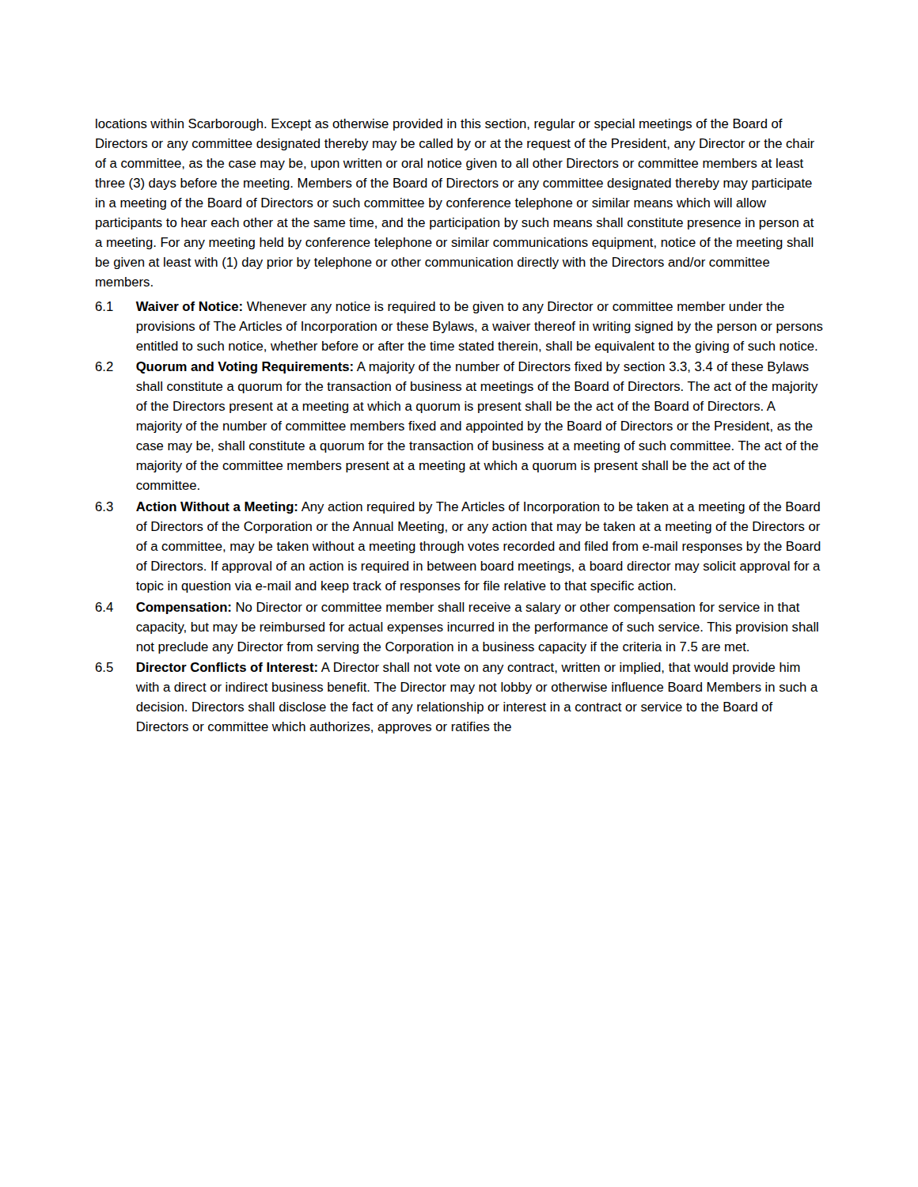locations within Scarborough. Except as otherwise provided in this section, regular or special meetings of the Board of Directors or any committee designated thereby may be called by or at the request of the President, any Director or the chair of a committee, as the case may be, upon written or oral notice given to all other Directors or committee members at least three (3) days before the meeting. Members of the Board of Directors or any committee designated thereby may participate in a meeting of the Board of Directors or such committee by conference telephone or similar means which will allow participants to hear each other at the same time, and the participation by such means shall constitute presence in person at a meeting. For any meeting held by conference telephone or similar communications equipment, notice of the meeting shall be given at least with (1) day prior by telephone or other communication directly with the Directors and/or committee members.
6.1 Waiver of Notice: Whenever any notice is required to be given to any Director or committee member under the provisions of The Articles of Incorporation or these Bylaws, a waiver thereof in writing signed by the person or persons entitled to such notice, whether before or after the time stated therein, shall be equivalent to the giving of such notice.
6.2 Quorum and Voting Requirements: A majority of the number of Directors fixed by section 3.3, 3.4 of these Bylaws shall constitute a quorum for the transaction of business at meetings of the Board of Directors. The act of the majority of the Directors present at a meeting at which a quorum is present shall be the act of the Board of Directors. A majority of the number of committee members fixed and appointed by the Board of Directors or the President, as the case may be, shall constitute a quorum for the transaction of business at a meeting of such committee. The act of the majority of the committee members present at a meeting at which a quorum is present shall be the act of the committee.
6.3 Action Without a Meeting: Any action required by The Articles of Incorporation to be taken at a meeting of the Board of Directors of the Corporation or the Annual Meeting, or any action that may be taken at a meeting of the Directors or of a committee, may be taken without a meeting through votes recorded and filed from e-mail responses by the Board of Directors. If approval of an action is required in between board meetings, a board director may solicit approval for a topic in question via e-mail and keep track of responses for file relative to that specific action.
6.4 Compensation: No Director or committee member shall receive a salary or other compensation for service in that capacity, but may be reimbursed for actual expenses incurred in the performance of such service. This provision shall not preclude any Director from serving the Corporation in a business capacity if the criteria in 7.5 are met.
6.5 Director Conflicts of Interest: A Director shall not vote on any contract, written or implied, that would provide him with a direct or indirect business benefit. The Director may not lobby or otherwise influence Board Members in such a decision. Directors shall disclose the fact of any relationship or interest in a contract or service to the Board of Directors or committee which authorizes, approves or ratifies the